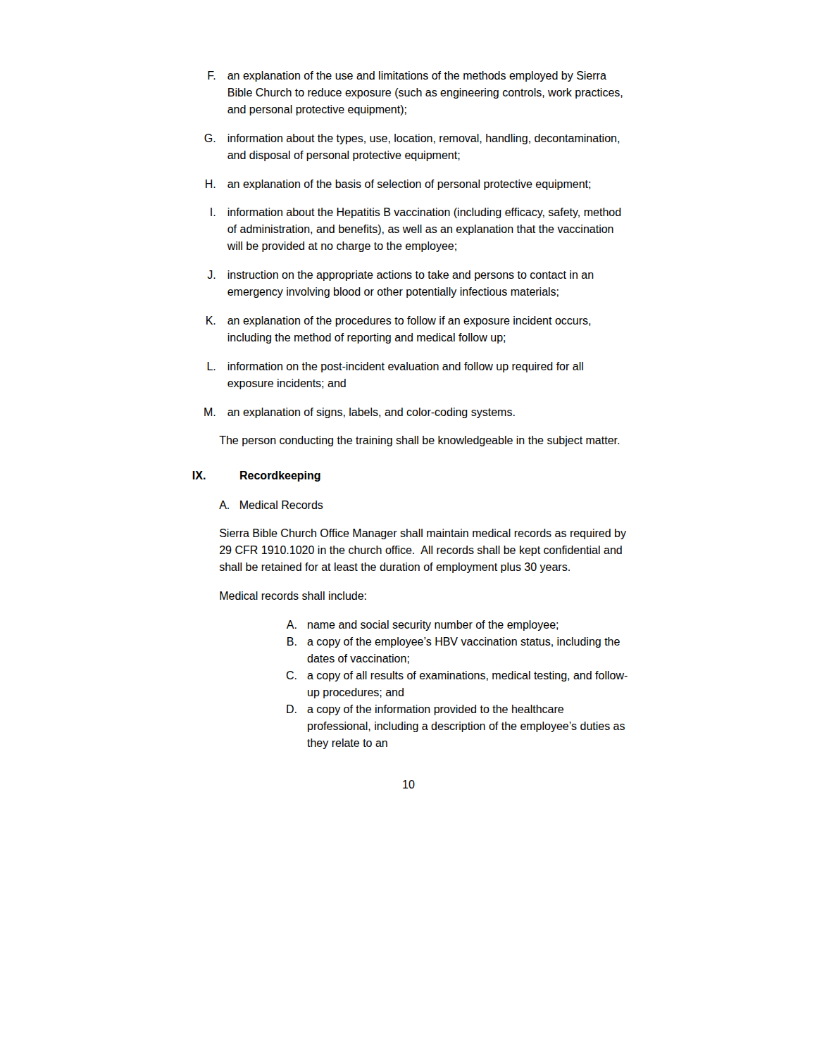an explanation of the use and limitations of the methods employed by Sierra Bible Church to reduce exposure (such as engineering controls, work practices, and personal protective equipment);
information about the types, use, location, removal, handling, decontamination, and disposal of personal protective equipment;
an explanation of the basis of selection of personal protective equipment;
information about the Hepatitis B vaccination (including efficacy, safety, method of administration, and benefits), as well as an explanation that the vaccination will be provided at no charge to the employee;
instruction on the appropriate actions to take and persons to contact in an emergency involving blood or other potentially infectious materials;
an explanation of the procedures to follow if an exposure incident occurs, including the method of reporting and medical follow up;
information on the post-incident evaluation and follow up required for all exposure incidents; and
an explanation of signs, labels, and color-coding systems.
The person conducting the training shall be knowledgeable in the subject matter.
IX.
Recordkeeping
A. Medical Records
Sierra Bible Church Office Manager shall maintain medical records as required by 29 CFR 1910.1020 in the church office. All records shall be kept confidential and shall be retained for at least the duration of employment plus 30 years.
Medical records shall include:
name and social security number of the employee;
a copy of the employee’s HBV vaccination status, including the dates of vaccination;
a copy of all results of examinations, medical testing, and follow-up procedures; and
a copy of the information provided to the healthcare professional, including a description of the employee’s duties as they relate to an
10